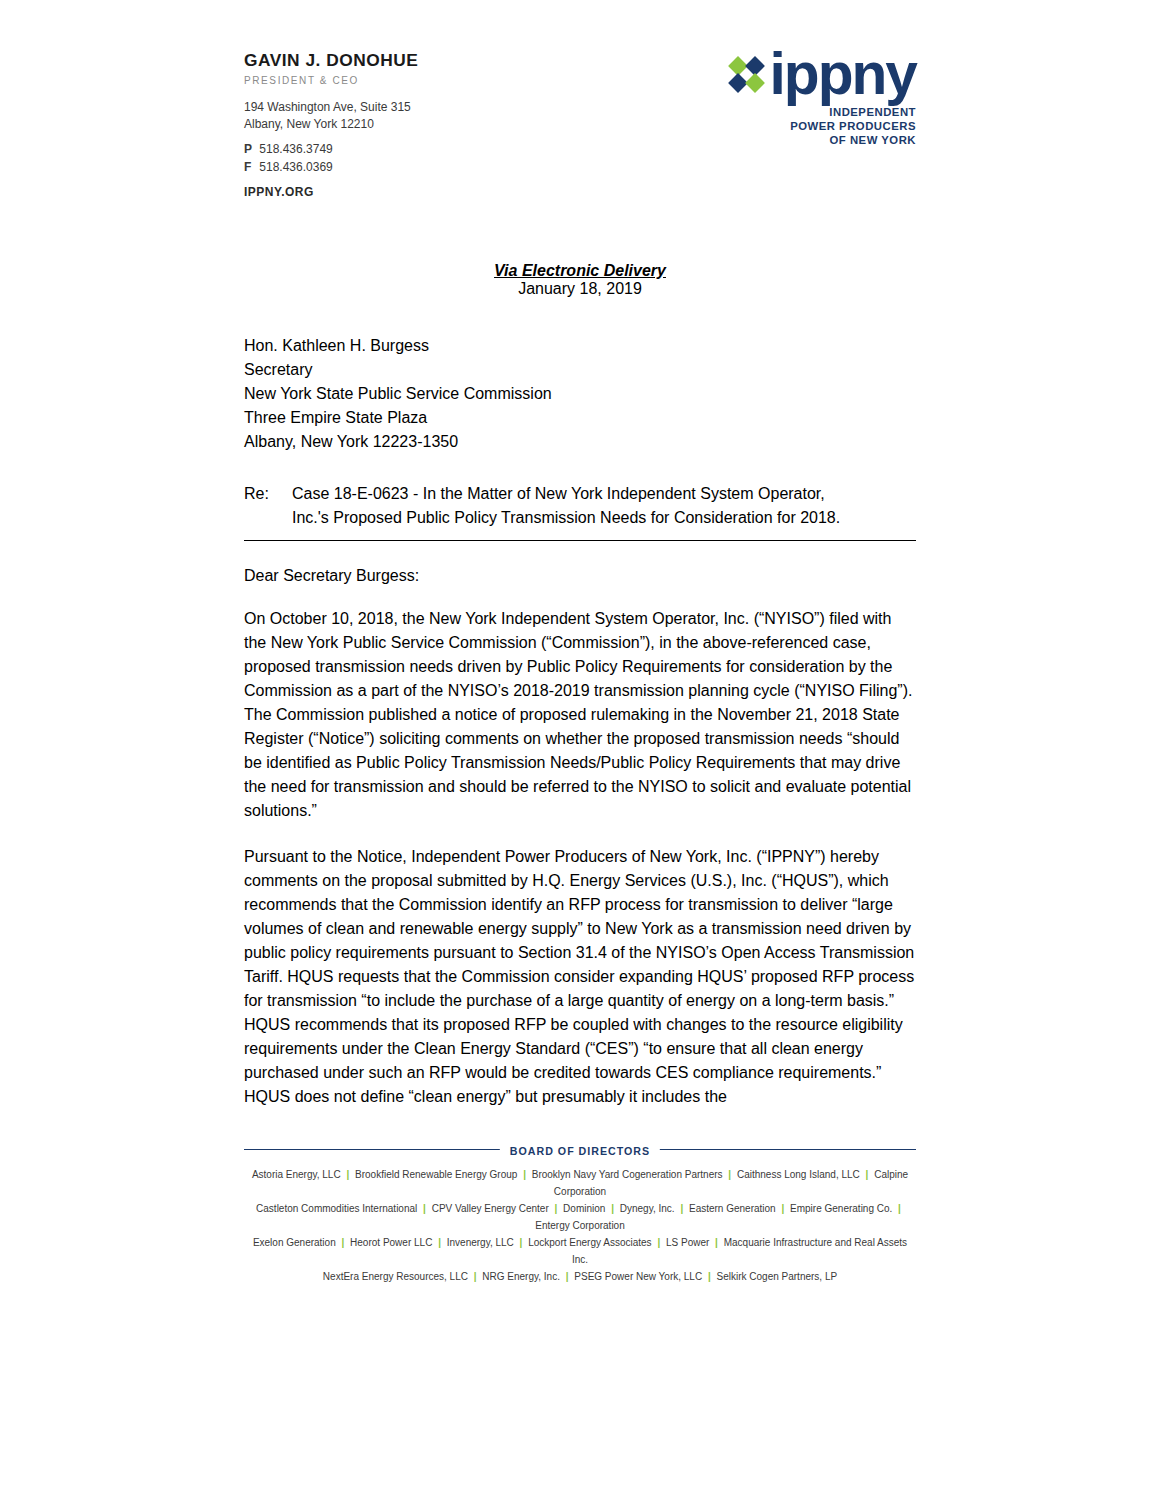GAVIN J. DONOHUE
PRESIDENT & CEO
194 Washington Ave, Suite 315
Albany, New York 12210
P 518.436.3749
F 518.436.0369
IPPNY.ORG
ippny
INDEPENDENT
POWER PRODUCERS
OF NEW YORK
Via Electronic Delivery
January 18, 2019
Hon. Kathleen H. Burgess
Secretary
New York State Public Service Commission
Three Empire State Plaza
Albany, New York 12223-1350
Re:
Case 18-E-0623 - In the Matter of New York Independent System Operator, Inc.'s Proposed Public Policy Transmission Needs for Consideration for 2018.
Dear Secretary Burgess:
On October 10, 2018, the New York Independent System Operator, Inc. (“NYISO”) filed with the New York Public Service Commission (“Commission”), in the above-referenced case, proposed transmission needs driven by Public Policy Requirements for consideration by the Commission as a part of the NYISO’s 2018-2019 transmission planning cycle (“NYISO Filing”). The Commission published a notice of proposed rulemaking in the November 21, 2018 State Register (“Notice”) soliciting comments on whether the proposed transmission needs “should be identified as Public Policy Transmission Needs/Public Policy Requirements that may drive the need for transmission and should be referred to the NYISO to solicit and evaluate potential solutions.”
Pursuant to the Notice, Independent Power Producers of New York, Inc. (“IPPNY”) hereby comments on the proposal submitted by H.Q. Energy Services (U.S.), Inc. (“HQUS”), which recommends that the Commission identify an RFP process for transmission to deliver “large volumes of clean and renewable energy supply” to New York as a transmission need driven by public policy requirements pursuant to Section 31.4 of the NYISO’s Open Access Transmission Tariff. HQUS requests that the Commission consider expanding HQUS’ proposed RFP process for transmission “to include the purchase of a large quantity of energy on a long-term basis.” HQUS recommends that its proposed RFP be coupled with changes to the resource eligibility requirements under the Clean Energy Standard (“CES”) “to ensure that all clean energy purchased under such an RFP would be credited towards CES compliance requirements.” HQUS does not define “clean energy” but presumably it includes the
BOARD OF DIRECTORS
Astoria Energy, LLC | Brookfield Renewable Energy Group | Brooklyn Navy Yard Cogeneration Partners | Caithness Long Island, LLC | Calpine Corporation
Castleton Commodities International | CPV Valley Energy Center | Dominion | Dynegy, Inc. | Eastern Generation | Empire Generating Co. | Entergy Corporation
Exelon Generation | Heorot Power LLC | Invenergy, LLC | Lockport Energy Associates | LS Power | Macquarie Infrastructure and Real Assets Inc.
NextEra Energy Resources, LLC | NRG Energy, Inc. | PSEG Power New York, LLC | Selkirk Cogen Partners, LP